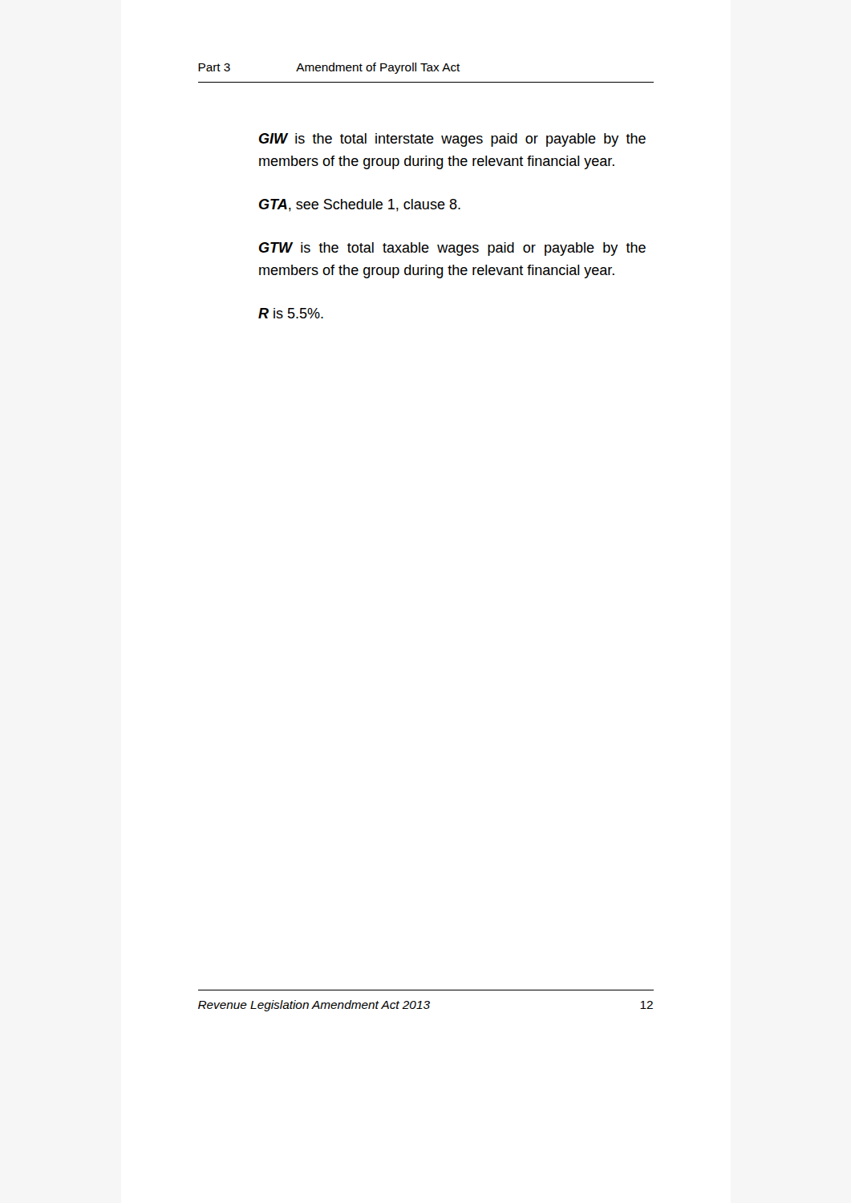Part 3 Amendment of Payroll Tax Act
GIW is the total interstate wages paid or payable by the members of the group during the relevant financial year.
GTA, see Schedule 1, clause 8.
GTW is the total taxable wages paid or payable by the members of the group during the relevant financial year.
R is 5.5%.
Revenue Legislation Amendment Act 2013 12